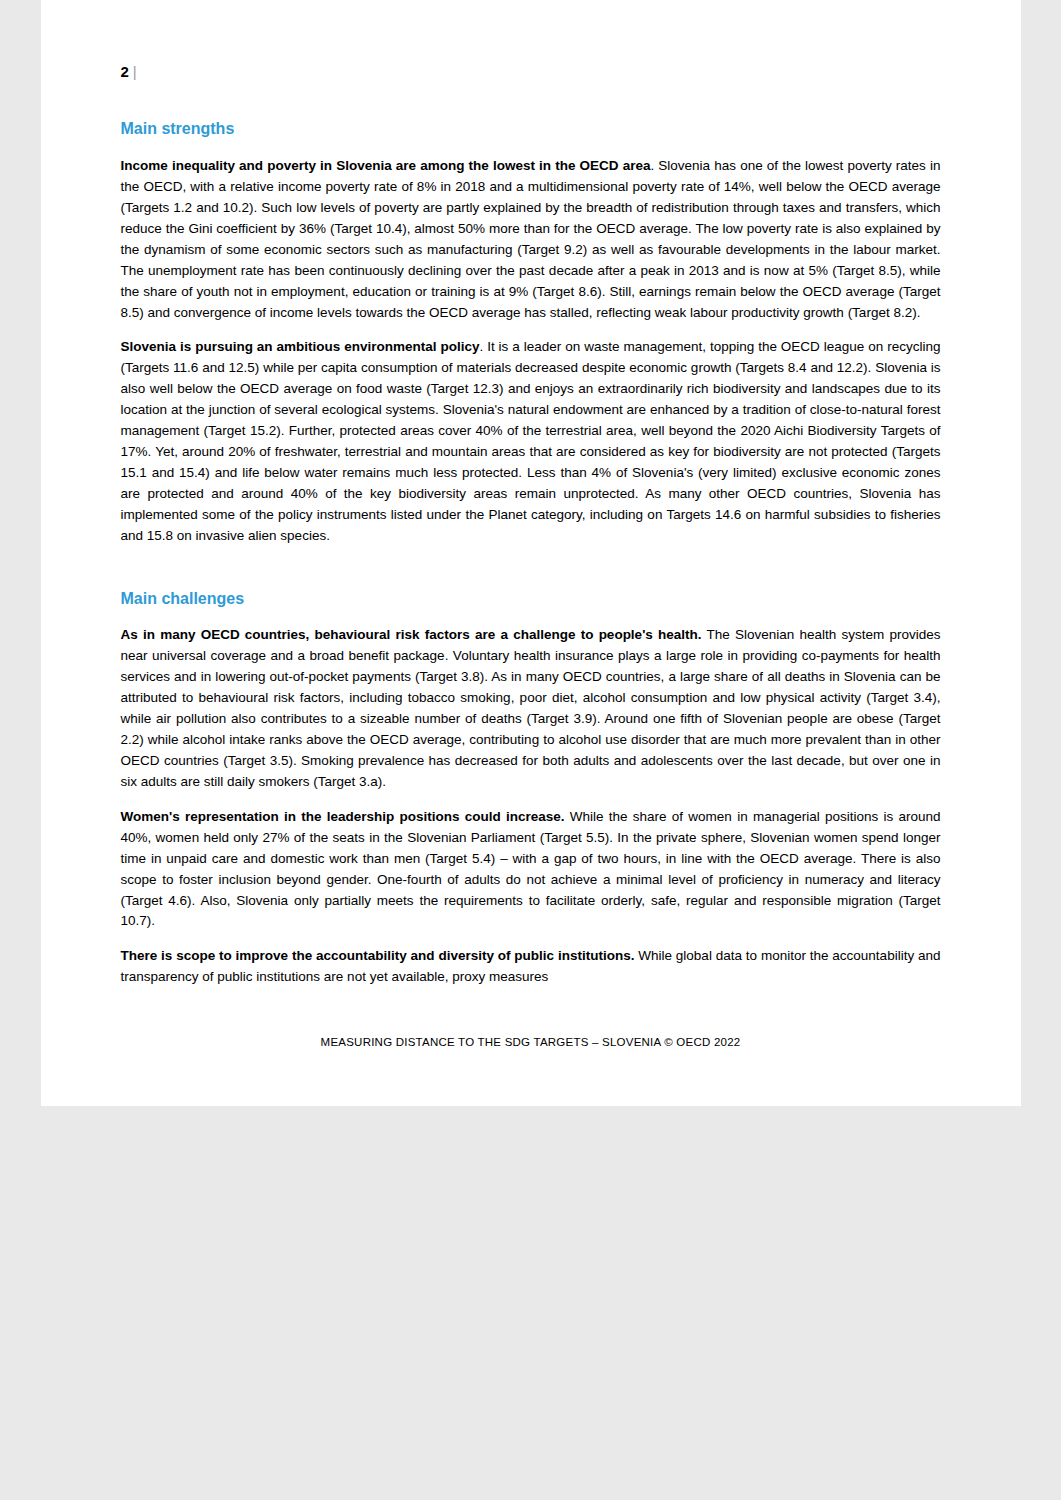2|
Main strengths
Income inequality and poverty in Slovenia are among the lowest in the OECD area. Slovenia has one of the lowest poverty rates in the OECD, with a relative income poverty rate of 8% in 2018 and a multidimensional poverty rate of 14%, well below the OECD average (Targets 1.2 and 10.2). Such low levels of poverty are partly explained by the breadth of redistribution through taxes and transfers, which reduce the Gini coefficient by 36% (Target 10.4), almost 50% more than for the OECD average. The low poverty rate is also explained by the dynamism of some economic sectors such as manufacturing (Target 9.2) as well as favourable developments in the labour market. The unemployment rate has been continuously declining over the past decade after a peak in 2013 and is now at 5% (Target 8.5), while the share of youth not in employment, education or training is at 9% (Target 8.6). Still, earnings remain below the OECD average (Target 8.5) and convergence of income levels towards the OECD average has stalled, reflecting weak labour productivity growth (Target 8.2).
Slovenia is pursuing an ambitious environmental policy. It is a leader on waste management, topping the OECD league on recycling (Targets 11.6 and 12.5) while per capita consumption of materials decreased despite economic growth (Targets 8.4 and 12.2). Slovenia is also well below the OECD average on food waste (Target 12.3) and enjoys an extraordinarily rich biodiversity and landscapes due to its location at the junction of several ecological systems. Slovenia's natural endowment are enhanced by a tradition of close-to-natural forest management (Target 15.2). Further, protected areas cover 40% of the terrestrial area, well beyond the 2020 Aichi Biodiversity Targets of 17%. Yet, around 20% of freshwater, terrestrial and mountain areas that are considered as key for biodiversity are not protected (Targets 15.1 and 15.4) and life below water remains much less protected. Less than 4% of Slovenia's (very limited) exclusive economic zones are protected and around 40% of the key biodiversity areas remain unprotected. As many other OECD countries, Slovenia has implemented some of the policy instruments listed under the Planet category, including on Targets 14.6 on harmful subsidies to fisheries and 15.8 on invasive alien species.
Main challenges
As in many OECD countries, behavioural risk factors are a challenge to people's health. The Slovenian health system provides near universal coverage and a broad benefit package. Voluntary health insurance plays a large role in providing co-payments for health services and in lowering out-of-pocket payments (Target 3.8). As in many OECD countries, a large share of all deaths in Slovenia can be attributed to behavioural risk factors, including tobacco smoking, poor diet, alcohol consumption and low physical activity (Target 3.4), while air pollution also contributes to a sizeable number of deaths (Target 3.9). Around one fifth of Slovenian people are obese (Target 2.2) while alcohol intake ranks above the OECD average, contributing to alcohol use disorder that are much more prevalent than in other OECD countries (Target 3.5). Smoking prevalence has decreased for both adults and adolescents over the last decade, but over one in six adults are still daily smokers (Target 3.a).
Women's representation in the leadership positions could increase. While the share of women in managerial positions is around 40%, women held only 27% of the seats in the Slovenian Parliament (Target 5.5). In the private sphere, Slovenian women spend longer time in unpaid care and domestic work than men (Target 5.4) – with a gap of two hours, in line with the OECD average. There is also scope to foster inclusion beyond gender. One-fourth of adults do not achieve a minimal level of proficiency in numeracy and literacy (Target 4.6). Also, Slovenia only partially meets the requirements to facilitate orderly, safe, regular and responsible migration (Target 10.7).
There is scope to improve the accountability and diversity of public institutions. While global data to monitor the accountability and transparency of public institutions are not yet available, proxy measures
MEASURING DISTANCE TO THE SDG TARGETS – SLOVENIA © OECD 2022